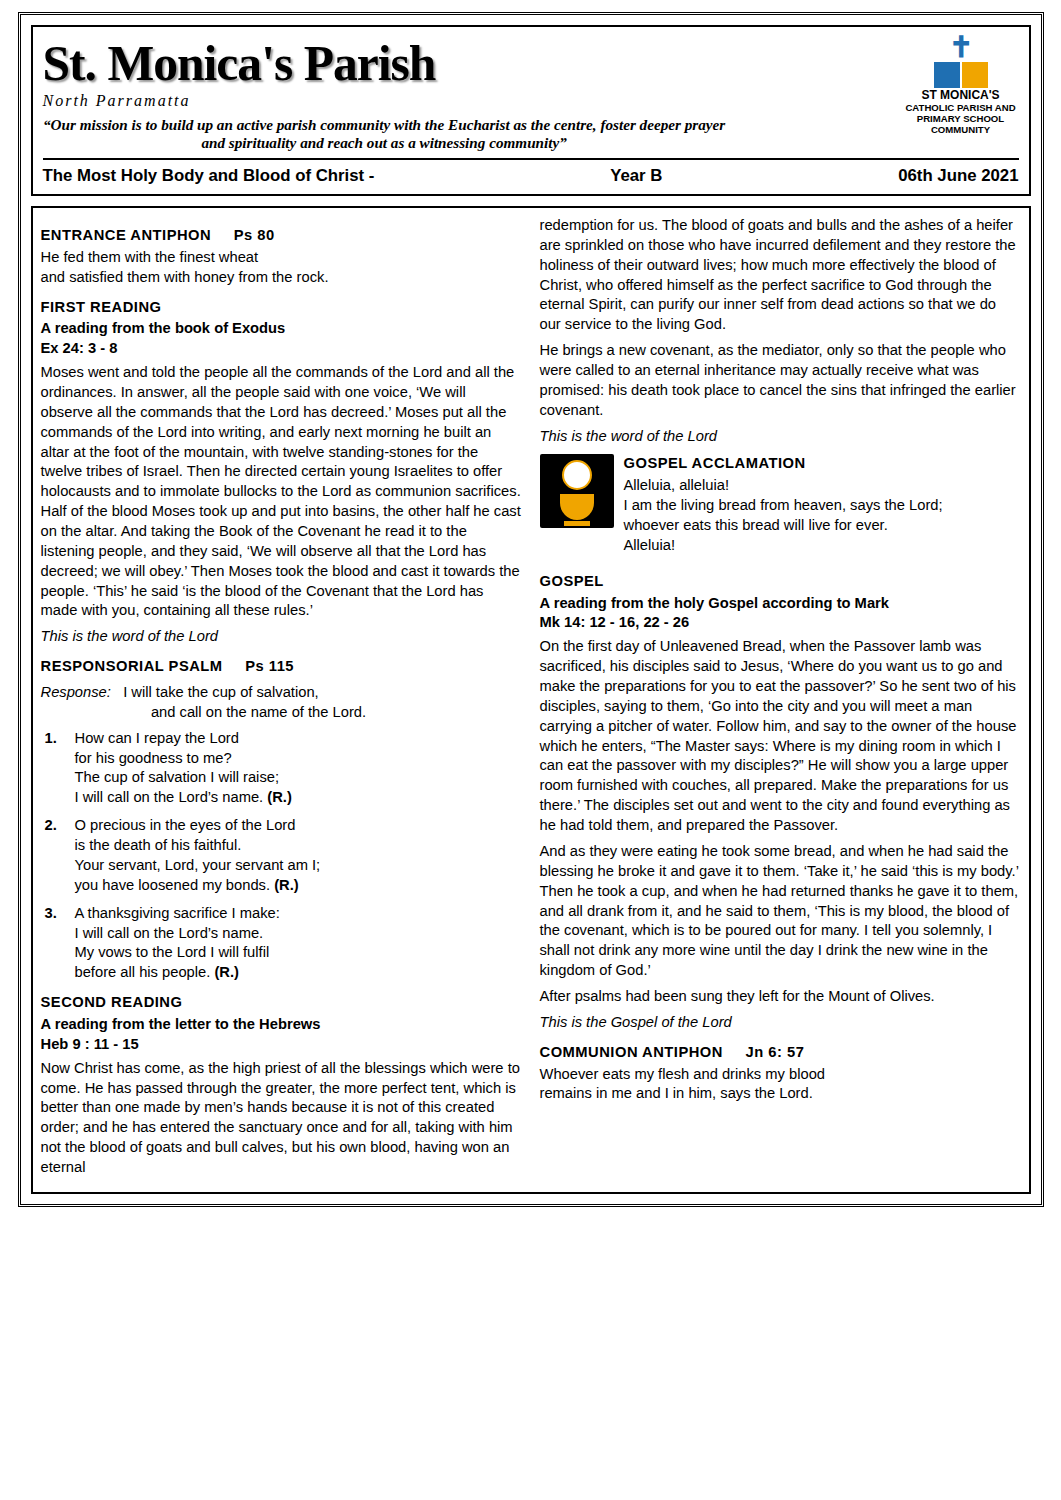✝
ST MONICA'S
CATHOLIC PARISH AND PRIMARY SCHOOL COMMUNITY
St. Monica's Parish
North Parramatta
“Our mission is to build up an active parish community with the Eucharist as the centre, foster deeper prayer and spirituality and reach out as a witnessing community”
The Most Holy Body and Blood of Christ - Year B 06th June 2021
ENTRANCE ANTIPHON Ps 80
He fed them with the finest wheat
and satisfied them with honey from the rock.
FIRST READING
A reading from the book of Exodus
Ex 24: 3 - 8
Moses went and told the people all the commands of the Lord and all the ordinances. In answer, all the people said with one voice, ‘We will observe all the commands that the Lord has decreed.’ Moses put all the commands of the Lord into writing, and early next morning he built an altar at the foot of the mountain, with twelve standing-stones for the twelve tribes of Israel. Then he directed certain young Israelites to offer holocausts and to immolate bullocks to the Lord as communion sacrifices. Half of the blood Moses took up and put into basins, the other half he cast on the altar. And taking the Book of the Covenant he read it to the listening people, and they said, ‘We will observe all that the Lord has decreed; we will obey.’ Then Moses took the blood and cast it towards the people. ‘This’ he said ‘is the blood of the Covenant that the Lord has made with you, containing all these rules.’
This is the word of the Lord
RESPONSORIAL PSALM Ps 115
Response: I will take the cup of salvation,
and call on the name of the Lord.
How can I repay the Lord
for his goodness to me?
The cup of salvation I will raise;
I will call on the Lord’s name. (R.)
O precious in the eyes of the Lord
is the death of his faithful.
Your servant, Lord, your servant am I;
you have loosened my bonds. (R.)
A thanksgiving sacrifice I make:
I will call on the Lord’s name.
My vows to the Lord I will fulfil
before all his people. (R.)
SECOND READING
A reading from the letter to the Hebrews
Heb 9 : 11 - 15
Now Christ has come, as the high priest of all the blessings which were to come. He has passed through the greater, the more perfect tent, which is better than one made by men’s hands because it is not of this created order; and he has entered the sanctuary once and for all, taking with him not the blood of goats and bull calves, but his own blood, having won an eternal
redemption for us. The blood of goats and bulls and the ashes of a heifer are sprinkled on those who have incurred defilement and they restore the holiness of their outward lives; how much more effectively the blood of Christ, who offered himself as the perfect sacrifice to God through the eternal Spirit, can purify our inner self from dead actions so that we do our service to the living God.
He brings a new covenant, as the mediator, only so that the people who were called to an eternal inheritance may actually receive what was promised: his death took place to cancel the sins that infringed the earlier covenant.
This is the word of the Lord
GOSPEL ACCLAMATION
Alleluia, alleluia!
I am the living bread from heaven, says the Lord;
whoever eats this bread will live for ever.
Alleluia!
GOSPEL
A reading from the holy Gospel according to Mark
Mk 14: 12 - 16, 22 - 26
On the first day of Unleavened Bread, when the Passover lamb was sacrificed, his disciples said to Jesus, ‘Where do you want us to go and make the preparations for you to eat the passover?’ So he sent two of his disciples, saying to them, ‘Go into the city and you will meet a man carrying a pitcher of water. Follow him, and say to the owner of the house which he enters, “The Master says: Where is my dining room in which I can eat the passover with my disciples?” He will show you a large upper room furnished with couches, all prepared. Make the preparations for us there.’ The disciples set out and went to the city and found everything as he had told them, and prepared the Passover.
And as they were eating he took some bread, and when he had said the blessing he broke it and gave it to them. ‘Take it,’ he said ‘this is my body.’ Then he took a cup, and when he had returned thanks he gave it to them, and all drank from it, and he said to them, ‘This is my blood, the blood of the covenant, which is to be poured out for many. I tell you solemnly, I shall not drink any more wine until the day I drink the new wine in the kingdom of God.’
After psalms had been sung they left for the Mount of Olives.
This is the Gospel of the Lord
COMMUNION ANTIPHON Jn 6: 57
Whoever eats my flesh and drinks my blood
remains in me and I in him, says the Lord.